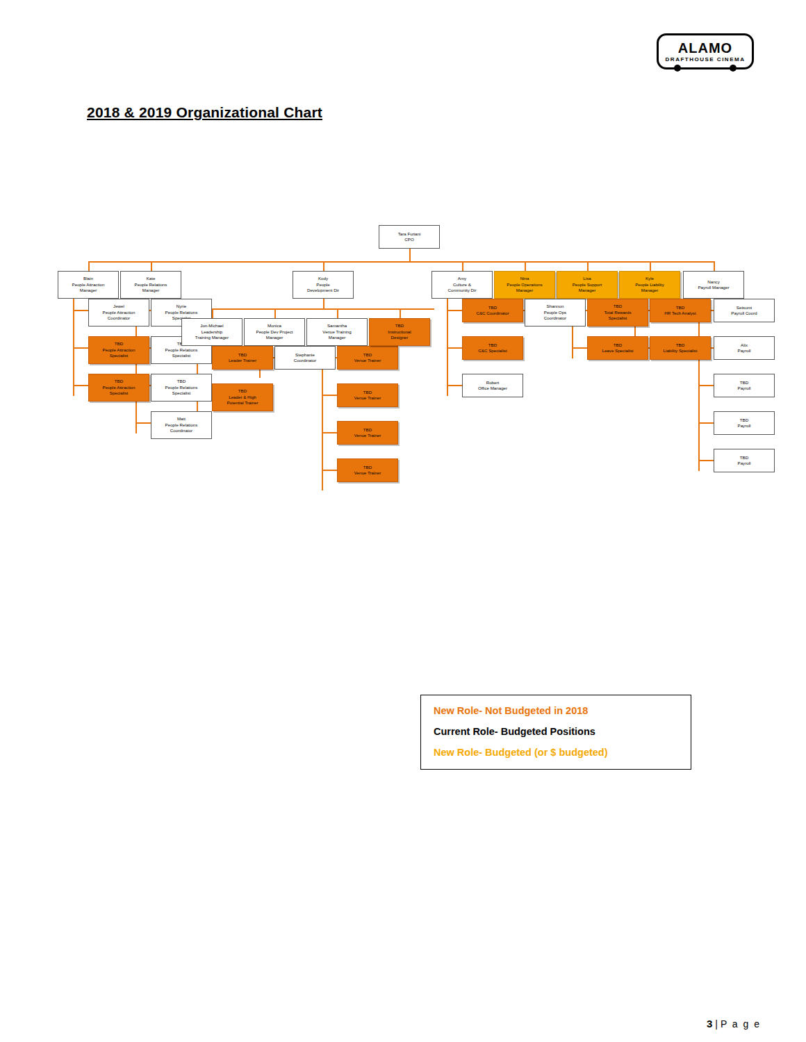ALAMO DRAFTHOUSE CINEMA
2018 & 2019 Organizational Chart
Tara Furiani CPO
Blain People Attraction Manager
Kate People Relations Manager
Kody People Development Dir
Amy Culture & Community Dir
Nina People Operations Manager
Lisa People Support Manager
Kyle People Liability Manager
Nancy Payroll Manager
Jewel People Attraction Coordinator
TBD People Attraction Specialist
TBD People Attraction Specialist
Nyrie People Relations Specialist
TBD People Relations Specialist
TBD People Relations Specialist
Matt People Relations Coordinator
Jon-Michael Leadership Training Manager
TBD Leader Trainer
TBD Leader & High Potential Trainer
Monica People Dev Project Manager
Stephanie Coordinator
Samantha Venue Training Manager
TBD Venue Trainer
TBD Venue Trainer
TBD Venue Trainer
TBD Venue Trainer
TBD Instructional Designer
TBD C&C Coordinator
TBD C&C Specialist
Robert Office Manager
Shannon People Ops Coordinator
TBD Total Rewards Specialist
TBD Leave Specialist
TBD HR Tech Analyst
TBD Liability Specialist
Setsumi Payroll Coord
Alix Payroll
TBD Payroll
TBD Payroll
TBD Payroll
New Role- Not Budgeted in 2018
Current Role- Budgeted Positions
New Role- Budgeted (or $ budgeted)
3 | P a g e